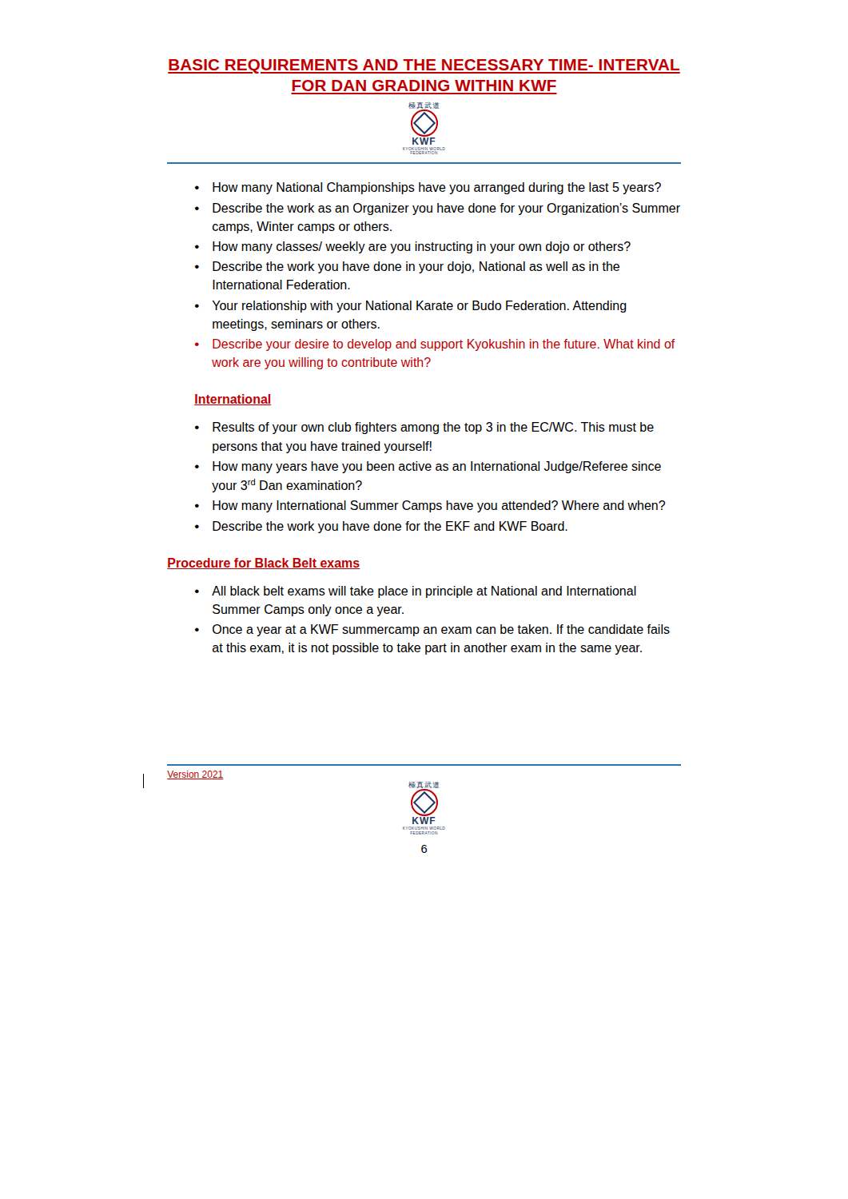BASIC REQUIREMENTS AND THE NECESSARY TIME- INTERVAL
FOR DAN GRADING WITHIN KWF
極真武道
KWF
KYOKUSHIN WORLD FEDERATION
How many National Championships have you arranged during the last 5 years?
Describe the work as an Organizer you have done for your Organization’s Summer camps, Winter camps or others.
How many classes/ weekly are you instructing in your own dojo or others?
Describe the work you have done in your dojo, National as well as in the International Federation.
Your relationship with your National Karate or Budo Federation. Attending meetings, seminars or others.
Describe your desire to develop and support Kyokushin in the future. What kind of work are you willing to contribute with?
International
Results of your own club fighters among the top 3 in the EC/WC. This must be persons that you have trained yourself!
How many years have you been active as an International Judge/Referee since your 3rd Dan examination?
How many International Summer Camps have you attended? Where and when?
Describe the work you have done for the EKF and KWF Board.
Procedure for Black Belt exams
All black belt exams will take place in principle at National and International Summer Camps only once a year.
Once a year at a KWF summercamp an exam can be taken. If the candidate fails at this exam, it is not possible to take part in another exam in the same year.
Version 2021
極真武道
KWF
KYOKUSHIN WORLD FEDERATION
6